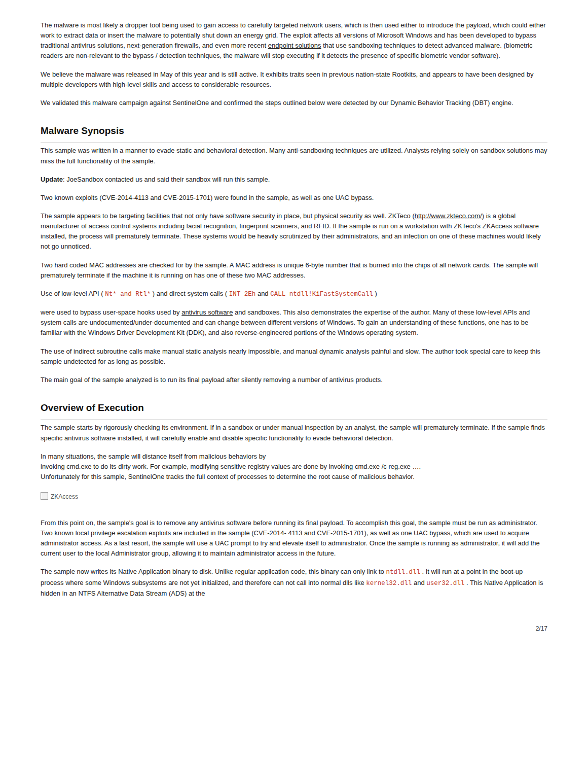The malware is most likely a dropper tool being used to gain access to carefully targeted network users, which is then used either to introduce the payload, which could either work to extract data or insert the malware to potentially shut down an energy grid. The exploit affects all versions of Microsoft Windows and has been developed to bypass traditional antivirus solutions, next-generation firewalls, and even more recent endpoint solutions that use sandboxing techniques to detect advanced malware. (biometric readers are non-relevant to the bypass / detection techniques, the malware will stop executing if it detects the presence of specific biometric vendor software).
We believe the malware was released in May of this year and is still active. It exhibits traits seen in previous nation-state Rootkits, and appears to have been designed by multiple developers with high-level skills and access to considerable resources.
We validated this malware campaign against SentinelOne and confirmed the steps outlined below were detected by our Dynamic Behavior Tracking (DBT) engine.
Malware Synopsis
This sample was written in a manner to evade static and behavioral detection. Many anti-sandboxing techniques are utilized. Analysts relying solely on sandbox solutions may miss the full functionality of the sample.
Update: JoeSandbox contacted us and said their sandbox will run this sample.
Two known exploits (CVE-2014-4113 and CVE-2015-1701) were found in the sample, as well as one UAC bypass.
The sample appears to be targeting facilities that not only have software security in place, but physical security as well. ZKTeco (http://www.zkteco.com/) is a global manufacturer of access control systems including facial recognition, fingerprint scanners, and RFID. If the sample is run on a workstation with ZKTeco's ZKAccess software installed, the process will prematurely terminate. These systems would be heavily scrutinized by their administrators, and an infection on one of these machines would likely not go unnoticed.
Two hard coded MAC addresses are checked for by the sample. A MAC address is unique 6-byte number that is burned into the chips of all network cards. The sample will prematurely terminate if the machine it is running on has one of these two MAC addresses.
Use of low-level API ( Nt* and Rtl* ) and direct system calls ( INT 2Eh and CALL ntdll!KiFastSystemCall )
were used to bypass user-space hooks used by antivirus software and sandboxes. This also demonstrates the expertise of the author. Many of these low-level APIs and system calls are undocumented/under-documented and can change between different versions of Windows. To gain an understanding of these functions, one has to be familiar with the Windows Driver Development Kit (DDK), and also reverse-engineered portions of the Windows operating system.
The use of indirect subroutine calls make manual static analysis nearly impossible, and manual dynamic analysis painful and slow. The author took special care to keep this sample undetected for as long as possible.
The main goal of the sample analyzed is to run its final payload after silently removing a number of antivirus products.
Overview of Execution
The sample starts by rigorously checking its environment. If in a sandbox or under manual inspection by an analyst, the sample will prematurely terminate. If the sample finds specific antivirus software installed, it will carefully enable and disable specific functionality to evade behavioral detection.
In many situations, the sample will distance itself from malicious behaviors by
invoking cmd.exe to do its dirty work. For example, modifying sensitive registry values are done by invoking cmd.exe /c reg.exe ….
Unfortunately for this sample, SentinelOne tracks the full context of processes to determine the root cause of malicious behavior.
ZKAccess
From this point on, the sample's goal is to remove any antivirus software before running its final payload. To accomplish this goal, the sample must be run as administrator. Two known local privilege escalation exploits are included in the sample (CVE-2014- 4113 and CVE-2015-1701), as well as one UAC bypass, which are used to acquire administrator access. As a last resort, the sample will use a UAC prompt to try and elevate itself to administrator. Once the sample is running as administrator, it will add the current user to the local Administrator group, allowing it to maintain administrator access in the future.
The sample now writes its Native Application binary to disk. Unlike regular application code, this binary can only link to ntdll.dll . It will run at a point in the boot-up process where some Windows subsystems are not yet initialized, and therefore can not call into normal dlls like kernel32.dll and user32.dll . This Native Application is hidden in an NTFS Alternative Data Stream (ADS) at the
2/17